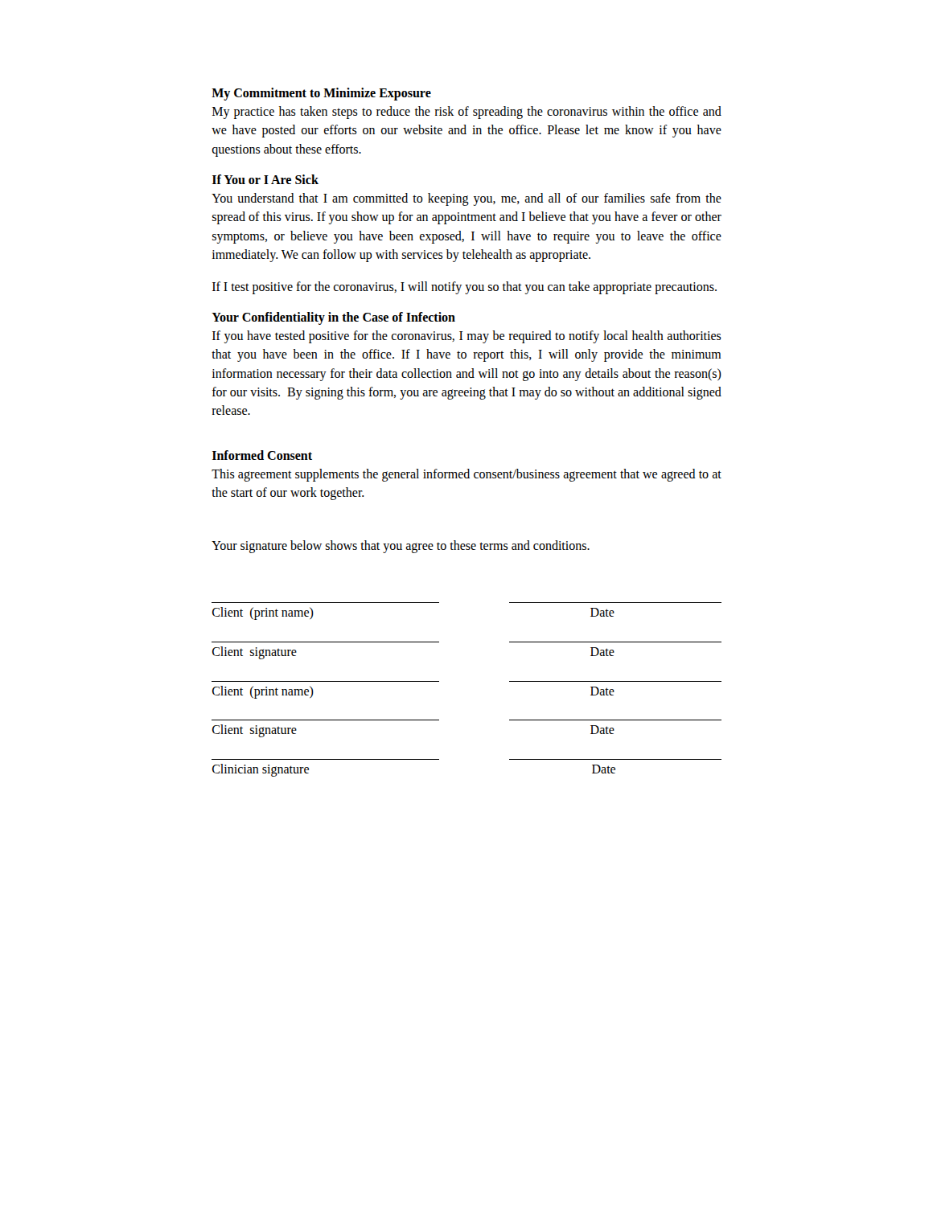My Commitment to Minimize Exposure
My practice has taken steps to reduce the risk of spreading the coronavirus within the office and we have posted our efforts on our website and in the office. Please let me know if you have questions about these efforts.
If You or I Are Sick
You understand that I am committed to keeping you, me, and all of our families safe from the spread of this virus. If you show up for an appointment and I believe that you have a fever or other symptoms, or believe you have been exposed, I will have to require you to leave the office immediately. We can follow up with services by telehealth as appropriate.
If I test positive for the coronavirus, I will notify you so that you can take appropriate precautions.
Your Confidentiality in the Case of Infection
If you have tested positive for the coronavirus, I may be required to notify local health authorities that you have been in the office. If I have to report this, I will only provide the minimum information necessary for their data collection and will not go into any details about the reason(s) for our visits. By signing this form, you are agreeing that I may do so without an additional signed release.
Informed Consent
This agreement supplements the general informed consent/business agreement that we agreed to at the start of our work together.
Your signature below shows that you agree to these terms and conditions.
| Client (print name) | Date |
| Client signature | Date |
| Client (print name) | Date |
| Client signature | Date |
| Clinician signature | Date |